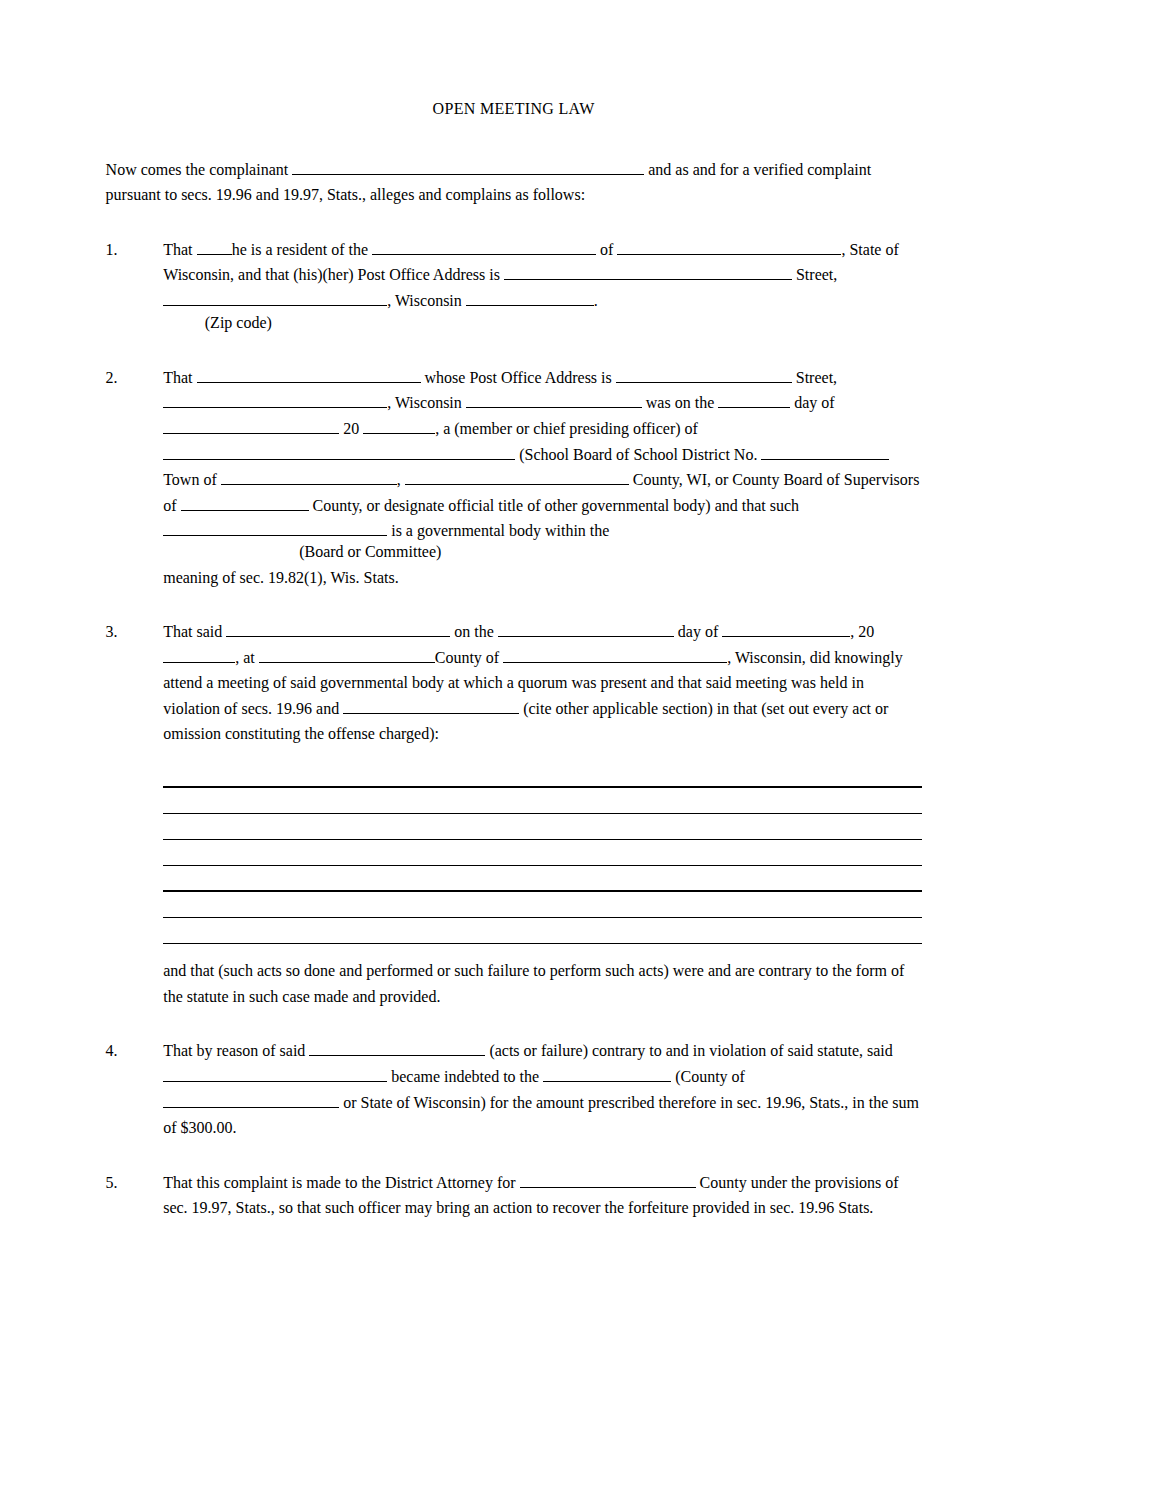OPEN MEETING LAW
Now comes the complainant and as and for a verified complaint pursuant to secs. 19.96 and 19.97, Stats., alleges and complains as follows:
1. That he is a resident of the of , State of Wisconsin, and that (his)(her) Post Office Address is Street, , Wisconsin . (Zip code)
2. That whose Post Office Address is Street, , Wisconsin was on the day of 20 , a (member or chief presiding officer) of (School Board of School District No. Town of , County, WI, or County Board of Supervisors of County, or designate official title of other governmental body) and that such is a governmental body within the (Board or Committee) meaning of sec. 19.82(1), Wis. Stats.
3. That said on the day of , 20 , at County of , Wisconsin, did knowingly attend a meeting of said governmental body at which a quorum was present and that said meeting was held in violation of secs. 19.96 and (cite other applicable section) in that (set out every act or omission constituting the offense charged):
and that (such acts so done and performed or such failure to perform such acts) were and are contrary to the form of the statute in such case made and provided.
4. That by reason of said (acts or failure) contrary to and in violation of said statute, said became indebted to the (County of or State of Wisconsin) for the amount prescribed therefore in sec. 19.96, Stats., in the sum of $300.00.
5. That this complaint is made to the District Attorney for County under the provisions of sec. 19.97, Stats., so that such officer may bring an action to recover the forfeiture provided in sec. 19.96 Stats.